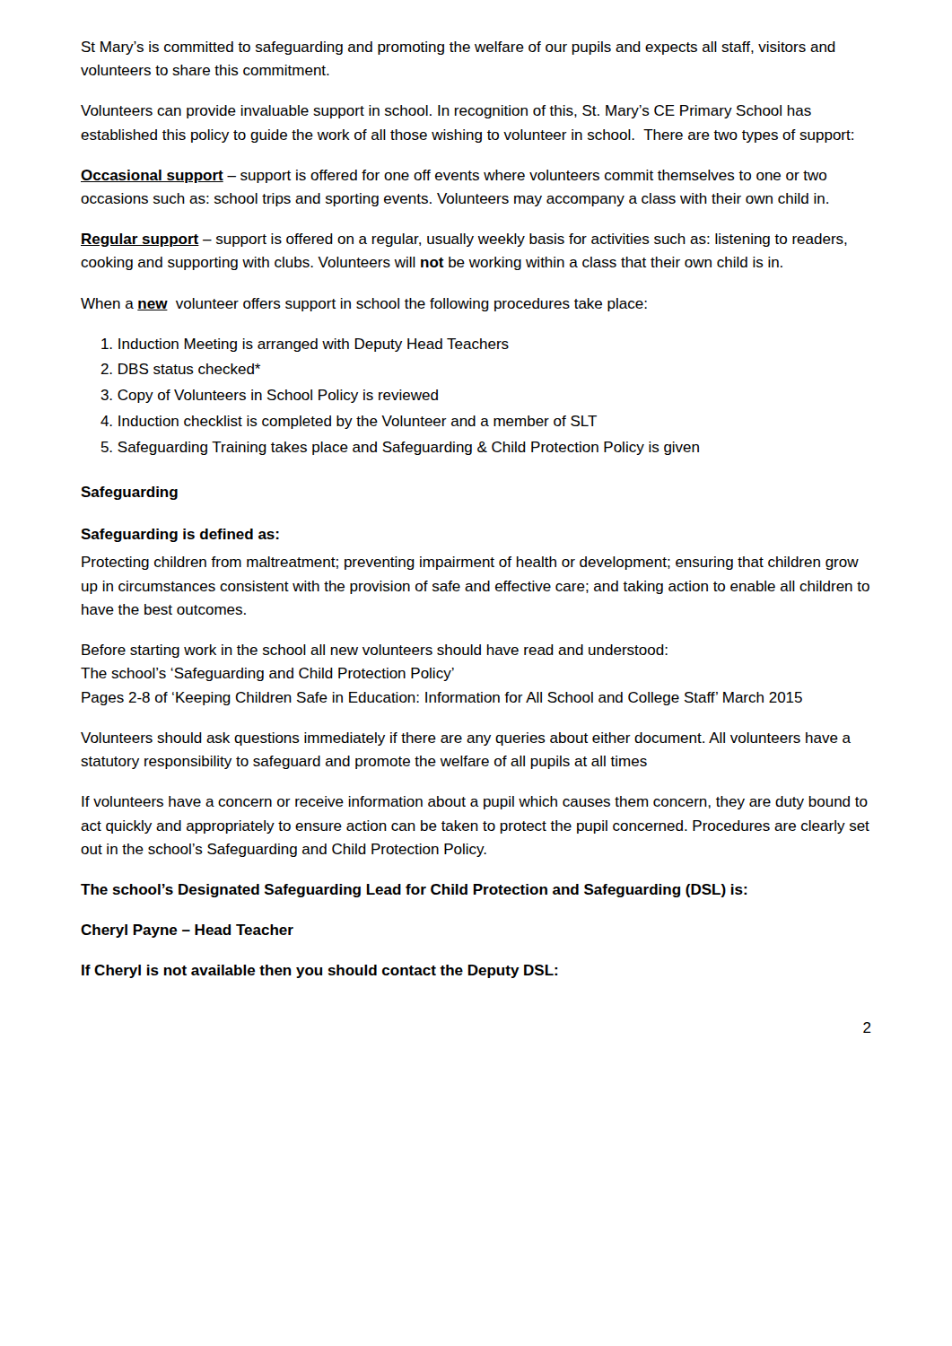St Mary’s is committed to safeguarding and promoting the welfare of our pupils and expects all staff, visitors and volunteers to share this commitment.
Volunteers can provide invaluable support in school. In recognition of this, St. Mary’s CE Primary School has established this policy to guide the work of all those wishing to volunteer in school. There are two types of support:
Occasional support – support is offered for one off events where volunteers commit themselves to one or two occasions such as: school trips and sporting events. Volunteers may accompany a class with their own child in.
Regular support – support is offered on a regular, usually weekly basis for activities such as: listening to readers, cooking and supporting with clubs. Volunteers will not be working within a class that their own child is in.
When a new volunteer offers support in school the following procedures take place:
Induction Meeting is arranged with Deputy Head Teachers
DBS status checked*
Copy of Volunteers in School Policy is reviewed
Induction checklist is completed by the Volunteer and a member of SLT
Safeguarding Training takes place and Safeguarding & Child Protection Policy is given
Safeguarding
Safeguarding is defined as:
Protecting children from maltreatment; preventing impairment of health or development; ensuring that children grow up in circumstances consistent with the provision of safe and effective care; and taking action to enable all children to have the best outcomes.
Before starting work in the school all new volunteers should have read and understood:
The school’s ‘Safeguarding and Child Protection Policy’
Pages 2-8 of ‘Keeping Children Safe in Education: Information for All School and College Staff’ March 2015
Volunteers should ask questions immediately if there are any queries about either document. All volunteers have a statutory responsibility to safeguard and promote the welfare of all pupils at all times
If volunteers have a concern or receive information about a pupil which causes them concern, they are duty bound to act quickly and appropriately to ensure action can be taken to protect the pupil concerned. Procedures are clearly set out in the school’s Safeguarding and Child Protection Policy.
The school’s Designated Safeguarding Lead for Child Protection and Safeguarding (DSL) is:
Cheryl Payne – Head Teacher
If Cheryl is not available then you should contact the Deputy DSL:
2